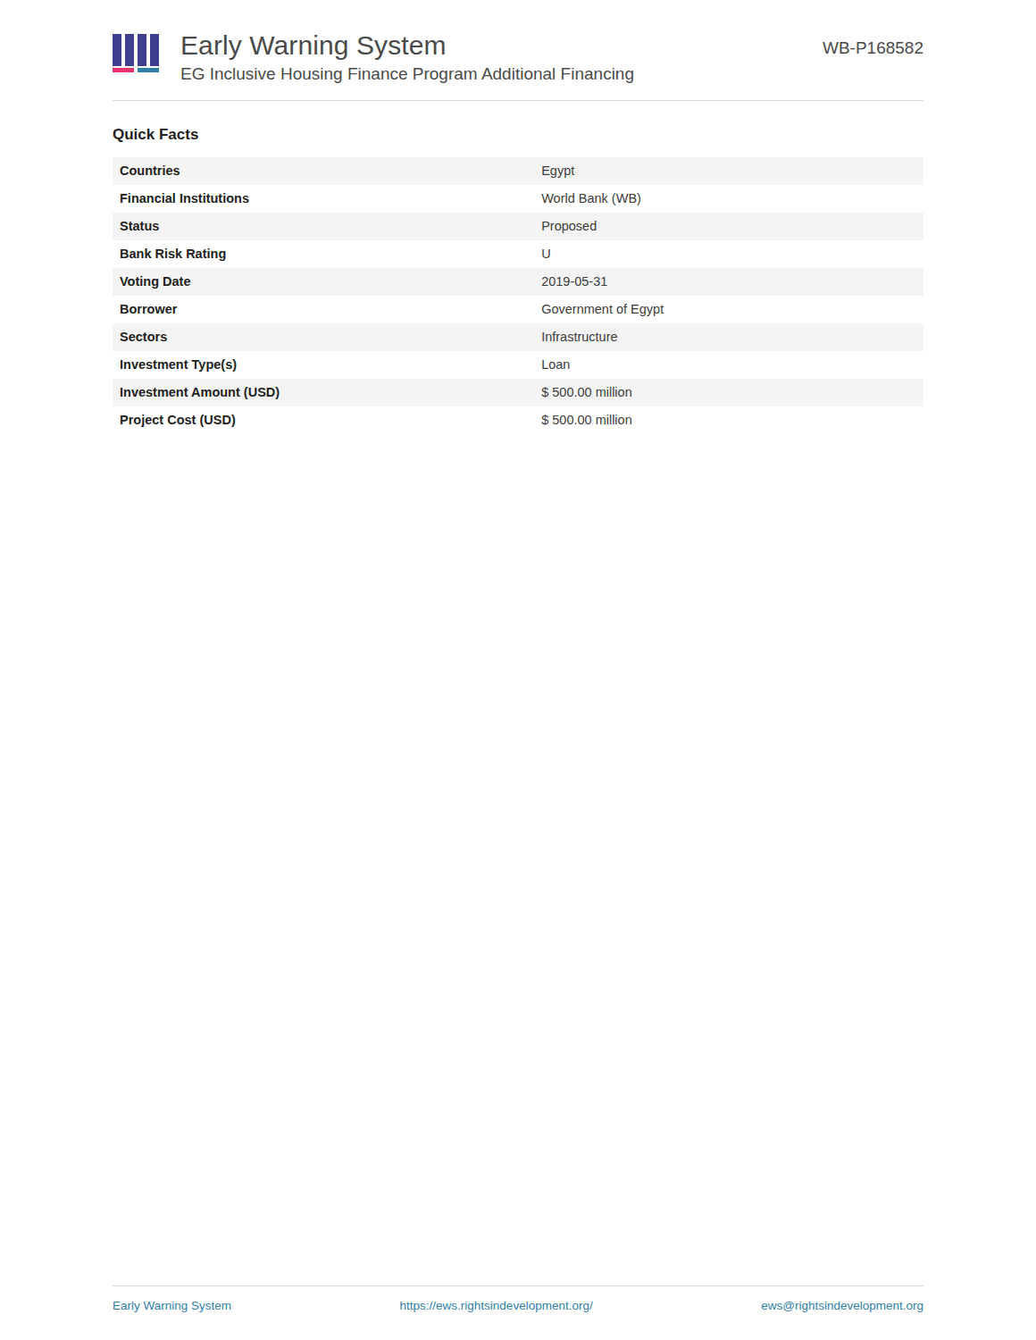Early Warning System
EG Inclusive Housing Finance Program Additional Financing
WB-P168582
Quick Facts
| Countries | Egypt |
| Financial Institutions | World Bank (WB) |
| Status | Proposed |
| Bank Risk Rating | U |
| Voting Date | 2019-05-31 |
| Borrower | Government of Egypt |
| Sectors | Infrastructure |
| Investment Type(s) | Loan |
| Investment Amount (USD) | $ 500.00 million |
| Project Cost (USD) | $ 500.00 million |
Early Warning System https://ews.rightsindevelopment.org/ ews@rightsindevelopment.org